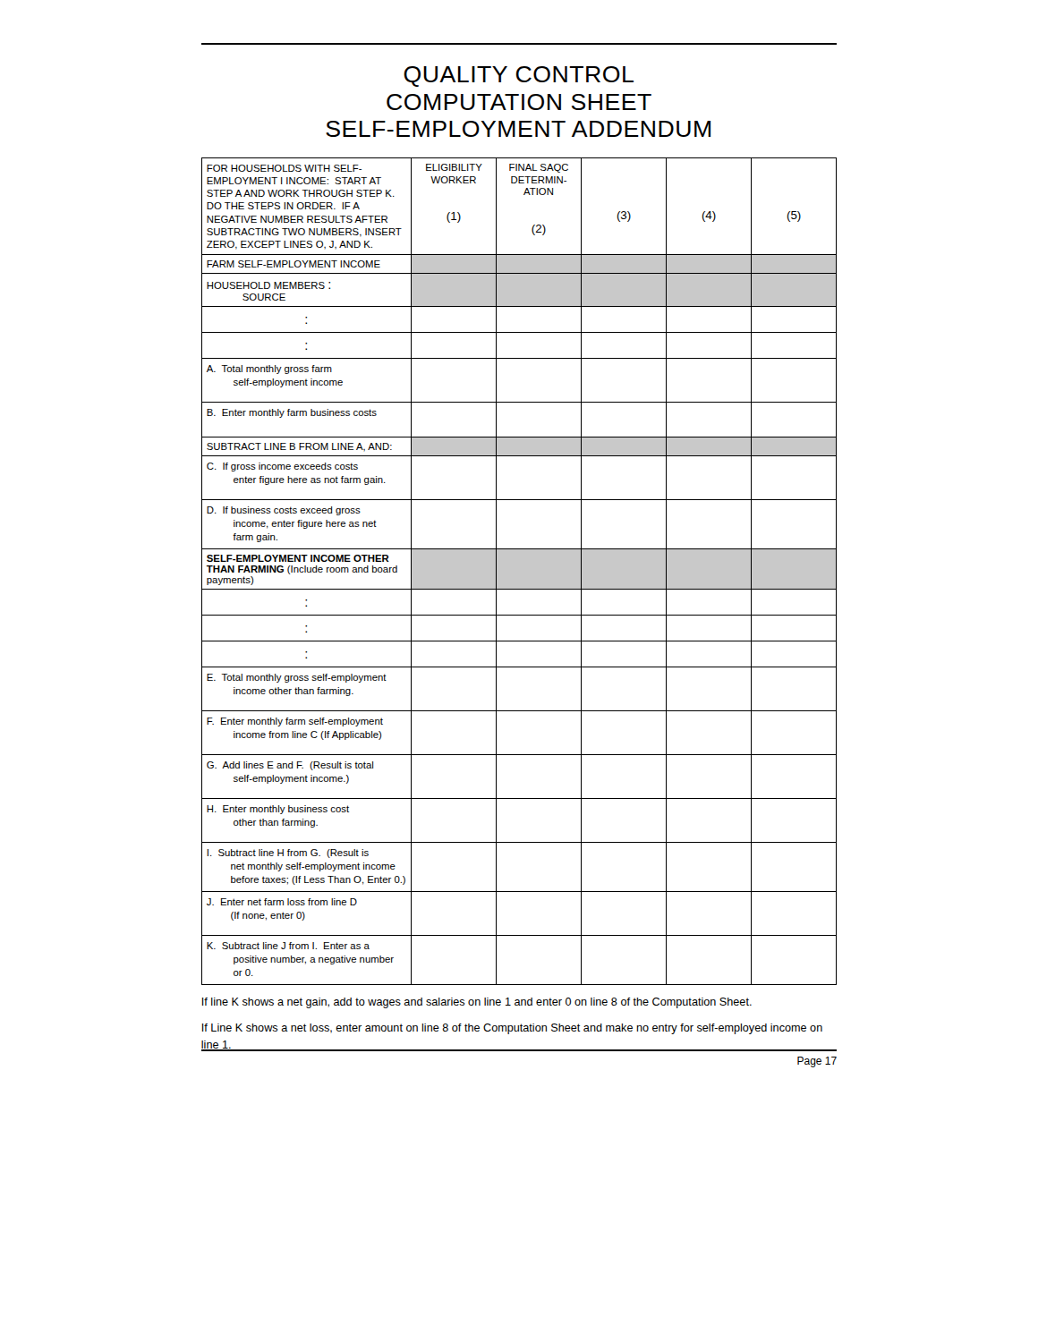QUALITY CONTROL
COMPUTATION SHEET
SELF-EMPLOYMENT ADDENDUM
| FOR HOUSEHOLDS WITH SELF-EMPLOYMENT I INCOME: START AT STEP A AND WORK THROUGH STEP K. DO THE STEPS IN ORDER. IF A NEGATIVE NUMBER RESULTS AFTER SUBTRACTING TWO NUMBERS, INSERT ZERO, EXCEPT LINES O, J, AND K. | ELIGIBILITY WORKER (1) | FINAL SAQC DETERMIN- ATION (2) | (3) | (4) | (5) |
| FARM SELF-EMPLOYMENT INCOME | | | | | |
| HOUSEHOLD MEMBERS : SOURCE | | | | | |
| : | | | | | |
| : | | | | | |
| A. Total monthly gross farm self-employment income | | | | | |
| B. Enter monthly farm business costs | | | | | |
| SUBTRACT LINE B FROM LINE A, AND: | | | | | |
| C. If gross income exceeds costs enter figure here as not farm gain. | | | | | |
| D. If business costs exceed gross income, enter figure here as net farm gain. | | | | | |
| SELF-EMPLOYMENT INCOME OTHER THAN FARMING (Include room and board payments) | | | | | |
| : | | | | | |
| : | | | | | |
| : | | | | | |
| E. Total monthly gross self-employment income other than farming. | | | | | |
| F. Enter monthly farm self-employment income from line C (If Applicable) | | | | | |
| G. Add lines E and F. (Result is total self-employment income.) | | | | | |
| H. Enter monthly business cost other than farming. | | | | | |
| I. Subtract line H from G. (Result is net monthly self-employment income before taxes; (If Less Than O, Enter 0.) | | | | | |
| J. Enter net farm loss from line D (If none, enter 0) | | | | | |
| K. Subtract line J from I. Enter as a positive number, a negative number or 0. | | | | | |
If line K shows a net gain, add to wages and salaries on line 1 and enter 0 on line 8 of the Computation Sheet.
If Line K shows a net loss, enter amount on line 8 of the Computation Sheet and make no entry for self-employed income on line 1.
Page 17